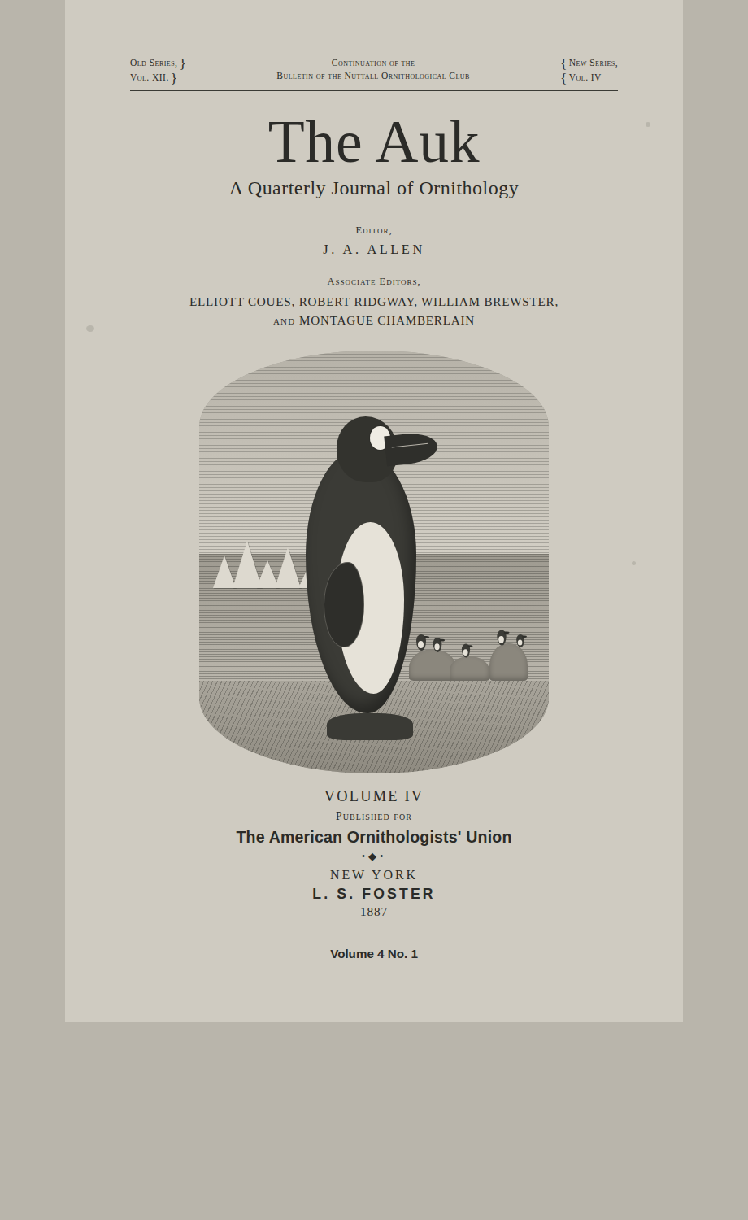Old Series,}
Vol. XII.}
Continuation of the
Bulletin of the Nuttall Ornithological Club
{New Series,
{Vol. IV
The Auk
A Quarterly Journal of Ornithology
Editor,
J. A. ALLEN
Associate Editors,
ELLIOTT COUES, ROBERT RIDGWAY, WILLIAM BREWSTER,
and MONTAGUE CHAMBERLAIN
VOLUME IV
Published for
The American Ornithologists' Union
NEW YORK
L. S. FOSTER
1887
Volume 4 No. 1